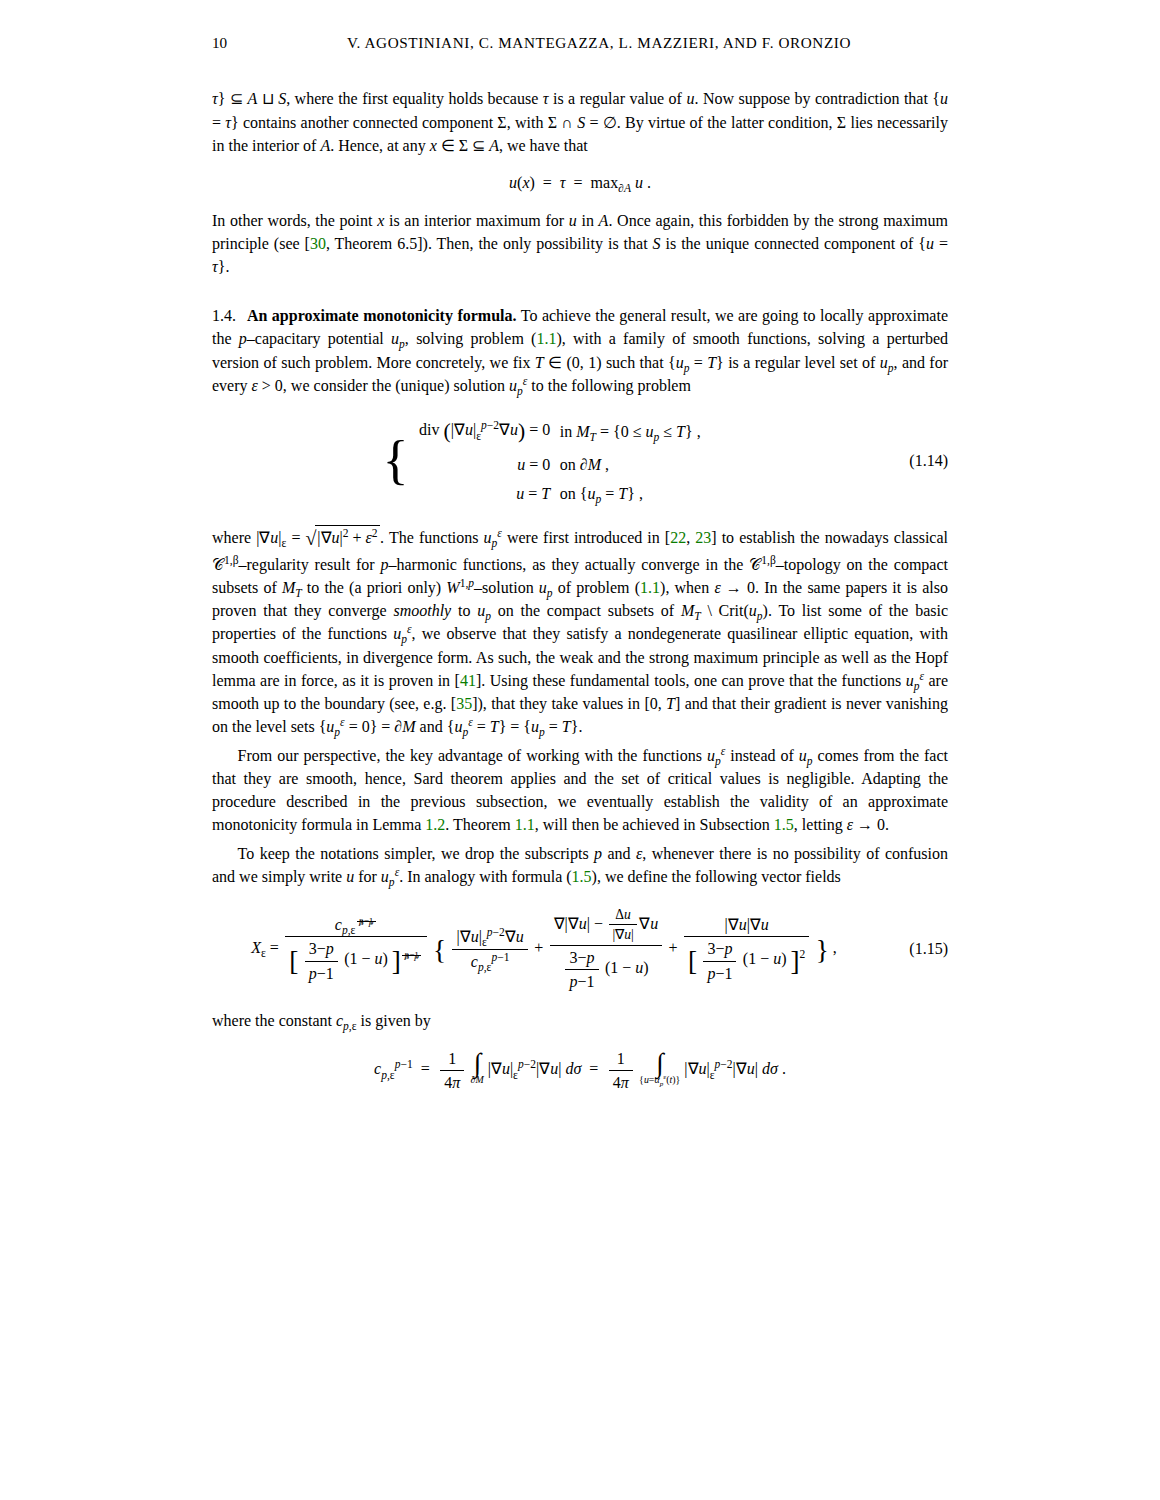10 V. AGOSTINIANI, C. MANTEGAZZA, L. MAZZIERI, AND F. ORONZIO
τ} ⊆ A ⊔ S, where the first equality holds because τ is a regular value of u. Now suppose by contradiction that {u = τ} contains another connected component Σ, with Σ ∩ S = ∅. By virtue of the latter condition, Σ lies necessarily in the interior of A. Hence, at any x ∈ Σ ⊆ A, we have that
u(x) = τ = max∂A u .
In other words, the point x is an interior maximum for u in A. Once again, this forbidden by the strong maximum principle (see [30, Theorem 6.5]). Then, the only possibility is that S is the unique connected component of {u = τ}.
1.4. An approximate monotonicity formula. To achieve the general result, we are going to locally approximate the p–capacitary potential up, solving problem (1.1), with a family of smooth functions, solving a perturbed version of such problem. More concretely, we fix T ∈ (0, 1) such that {up = T} is a regular level set of up, and for every ε > 0, we consider the (unique) solution upε to the following problem
{
| div ( /∇ u / ε p −2 ∇ u ) = 0 | in M T = {0 ≤ u p ≤ T } , |
| u = 0 | on ∂ M , |
| u = T | on { u p = T } , |
(1.14)
where |∇u|ε = √|∇u|2 + ε2. The functions upε were first introduced in [22, 23] to establish the nowadays classical 𝒞1,β–regularity result for p–harmonic functions, as they actually converge in the 𝒞1,β–topology on the compact subsets of MT to the (a priori only) W1,p–solution up of problem (1.1), when ε → 0. In the same papers it is also proven that they converge smoothly to up on the compact subsets of MT \ Crit(up). To list some of the basic properties of the functions upε, we observe that they satisfy a nondegenerate quasilinear elliptic equation, with smooth coefficients, in divergence form. As such, the weak and the strong maximum principle as well as the Hopf lemma are in force, as it is proven in [41]. Using these fundamental tools, one can prove that the functions upε are smooth up to the boundary (see, e.g. [35]), that they take values in [0, T] and that their gradient is never vanishing on the level sets {upε = 0} = ∂M and {upε = T} = {up = T}.
From our perspective, the key advantage of working with the functions upε instead of up comes from the fact that they are smooth, hence, Sard theorem applies and the set of critical values is negligible. Adapting the procedure described in the previous subsection, we eventually establish the validity of an approximate monotonicity formula in Lemma 1.2. Theorem 1.1, will then be achieved in Subsection 1.5, letting ε → 0.
To keep the notations simpler, we drop the subscripts p and ε, whenever there is no possibility of confusion and we simply write u for upε. In analogy with formula (1.5), we define the following vector fields
Xε = cp,εp−13−p [ 3−p p−1 (1 − u) ]p−13−p { |∇u|εp−2∇u cp,εp−1 + ∇|∇u| − Δu|∇u|∇u 3−p p−1 (1 − u) + |∇u|∇u [ 3−p p−1 (1 − u) ]2 } ,
(1.15)
where the constant cp,ε is given by
cp,εp−1 = 14π ∫∂M |∇u|εp−2|∇u| dσ = 14π ∫{u=αpε(t)} |∇u|εp−2|∇u| dσ .